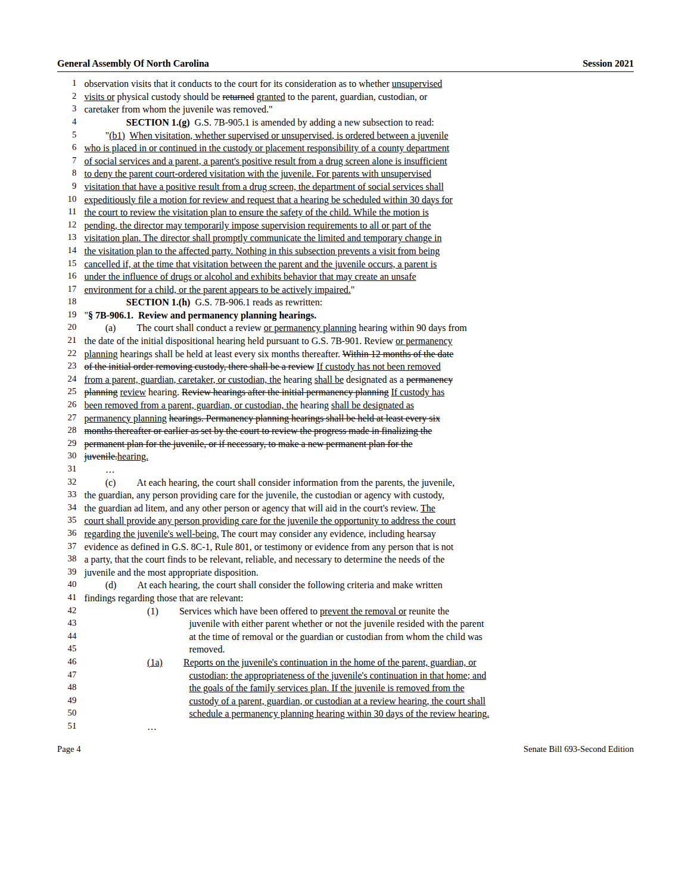General Assembly Of North Carolina
Session 2021
observation visits that it conducts to the court for its consideration as to whether unsupervised
visits or physical custody should be returned granted to the parent, guardian, custodian, or
caretaker from whom the juvenile was removed."
SECTION 1.(g) G.S. 7B-905.1 is amended by adding a new subsection to read:
"(b1) When visitation, whether supervised or unsupervised, is ordered between a juvenile
who is placed in or continued in the custody or placement responsibility of a county department
of social services and a parent, a parent's positive result from a drug screen alone is insufficient
to deny the parent court-ordered visitation with the juvenile. For parents with unsupervised
visitation that have a positive result from a drug screen, the department of social services shall
expeditiously file a motion for review and request that a hearing be scheduled within 30 days for
the court to review the visitation plan to ensure the safety of the child. While the motion is
pending, the director may temporarily impose supervision requirements to all or part of the
visitation plan. The director shall promptly communicate the limited and temporary change in
the visitation plan to the affected party. Nothing in this subsection prevents a visit from being
cancelled if, at the time that visitation between the parent and the juvenile occurs, a parent is
under the influence of drugs or alcohol and exhibits behavior that may create an unsafe
environment for a child, or the parent appears to be actively impaired."
SECTION 1.(h) G.S. 7B-906.1 reads as rewritten:
"§ 7B-906.1. Review and permanency planning hearings.
(a) The court shall conduct a review or permanency planning hearing within 90 days from
the date of the initial dispositional hearing held pursuant to G.S. 7B-901. Review or permanency
planning hearings shall be held at least every six months thereafter. Within 12 months of the date
of the initial order removing custody, there shall be a review If custody has not been removed
from a parent, guardian, caretaker, or custodian, the hearing shall be designated as a permanency
planning review hearing. Review hearings after the initial permanency planning If custody has
been removed from a parent, guardian, or custodian, the hearing shall be designated as
permanency planning hearings. Permanency planning hearings shall be held at least every six
months thereafter or earlier as set by the court to review the progress made in finalizing the
permanent plan for the juvenile, or if necessary, to make a new permanent plan for the
juvenile. hearing.
…
(c) At each hearing, the court shall consider information from the parents, the juvenile,
the guardian, any person providing care for the juvenile, the custodian or agency with custody,
the guardian ad litem, and any other person or agency that will aid in the court's review. The
court shall provide any person providing care for the juvenile the opportunity to address the court
regarding the juvenile's well-being. The court may consider any evidence, including hearsay
evidence as defined in G.S. 8C-1, Rule 801, or testimony or evidence from any person that is not
a party, that the court finds to be relevant, reliable, and necessary to determine the needs of the
juvenile and the most appropriate disposition.
(d) At each hearing, the court shall consider the following criteria and make written
findings regarding those that are relevant:
(1) Services which have been offered to prevent the removal or reunite the
juvenile with either parent whether or not the juvenile resided with the parent
at the time of removal or the guardian or custodian from whom the child was
removed.
(1a) Reports on the juvenile's continuation in the home of the parent, guardian, or
custodian; the appropriateness of the juvenile's continuation in that home; and
the goals of the family services plan. If the juvenile is removed from the
custody of a parent, guardian, or custodian at a review hearing, the court shall
schedule a permanency planning hearing within 30 days of the review hearing.
…
Page 4
Senate Bill 693-Second Edition